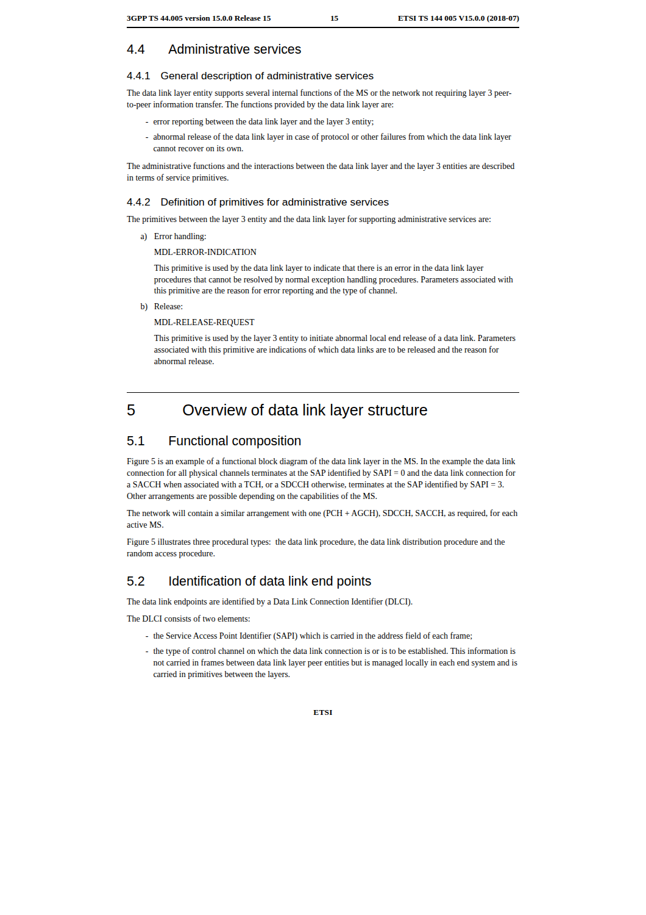3GPP TS 44.005 version 15.0.0 Release 15 15 ETSI TS 144 005 V15.0.0 (2018-07)
4.4 Administrative services
4.4.1 General description of administrative services
The data link layer entity supports several internal functions of the MS or the network not requiring layer 3 peer-to-peer information transfer. The functions provided by the data link layer are:
error reporting between the data link layer and the layer 3 entity;
abnormal release of the data link layer in case of protocol or other failures from which the data link layer cannot recover on its own.
The administrative functions and the interactions between the data link layer and the layer 3 entities are described in terms of service primitives.
4.4.2 Definition of primitives for administrative services
The primitives between the layer 3 entity and the data link layer for supporting administrative services are:
Error handling:
MDL-ERROR-INDICATION
This primitive is used by the data link layer to indicate that there is an error in the data link layer procedures that cannot be resolved by normal exception handling procedures. Parameters associated with this primitive are the reason for error reporting and the type of channel.
Release:
MDL-RELEASE-REQUEST
This primitive is used by the layer 3 entity to initiate abnormal local end release of a data link. Parameters associated with this primitive are indications of which data links are to be released and the reason for abnormal release.
5 Overview of data link layer structure
5.1 Functional composition
Figure 5 is an example of a functional block diagram of the data link layer in the MS. In the example the data link connection for all physical channels terminates at the SAP identified by SAPI = 0 and the data link connection for a SACCH when associated with a TCH, or a SDCCH otherwise, terminates at the SAP identified by SAPI = 3. Other arrangements are possible depending on the capabilities of the MS.
The network will contain a similar arrangement with one (PCH + AGCH), SDCCH, SACCH, as required, for each active MS.
Figure 5 illustrates three procedural types: the data link procedure, the data link distribution procedure and the random access procedure.
5.2 Identification of data link end points
The data link endpoints are identified by a Data Link Connection Identifier (DLCI).
The DLCI consists of two elements:
the Service Access Point Identifier (SAPI) which is carried in the address field of each frame;
the type of control channel on which the data link connection is or is to be established. This information is not carried in frames between data link layer peer entities but is managed locally in each end system and is carried in primitives between the layers.
ETSI